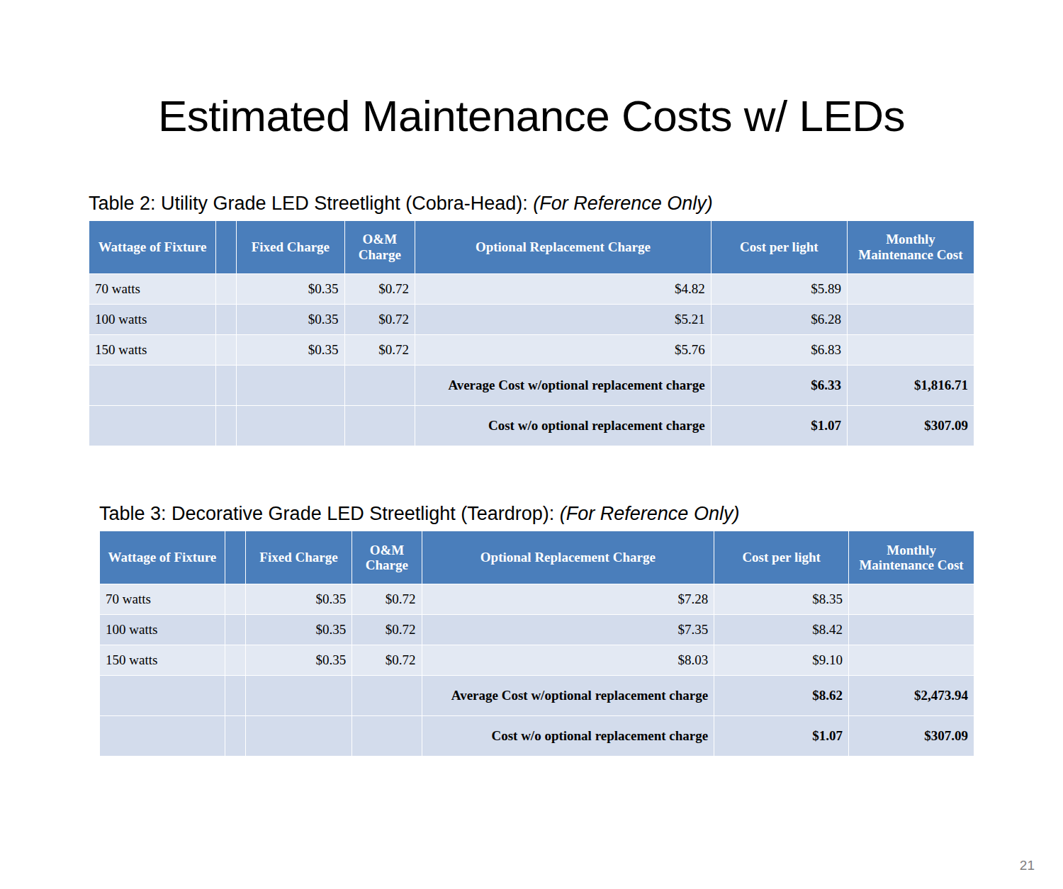Estimated Maintenance Costs w/ LEDs
Table 2: Utility Grade LED Streetlight (Cobra-Head): (For Reference Only)
| Wattage of Fixture | | Fixed Charge | O&M Charge | Optional Replacement Charge | Cost per light | Monthly Maintenance Cost |
| --- | --- | --- | --- | --- | --- | --- |
| 70 watts | | $0.35 | $0.72 | $4.82 | $5.89 | |
| 100 watts | | $0.35 | $0.72 | $5.21 | $6.28 | |
| 150 watts | | $0.35 | $0.72 | $5.76 | $6.83 | |
| | | | | Average Cost w/optional replacement charge | $6.33 | $1,816.71 |
| | | | | Cost w/o optional replacement charge | $1.07 | $307.09 |
Table 3: Decorative Grade LED Streetlight (Teardrop): (For Reference Only)
| Wattage of Fixture | | Fixed Charge | O&M Charge | Optional Replacement Charge | Cost per light | Monthly Maintenance Cost |
| --- | --- | --- | --- | --- | --- | --- |
| 70 watts | | $0.35 | $0.72 | $7.28 | $8.35 | |
| 100 watts | | $0.35 | $0.72 | $7.35 | $8.42 | |
| 150 watts | | $0.35 | $0.72 | $8.03 | $9.10 | |
| | | | | Average Cost w/optional replacement charge | $8.62 | $2,473.94 |
| | | | | Cost w/o optional replacement charge | $1.07 | $307.09 |
21